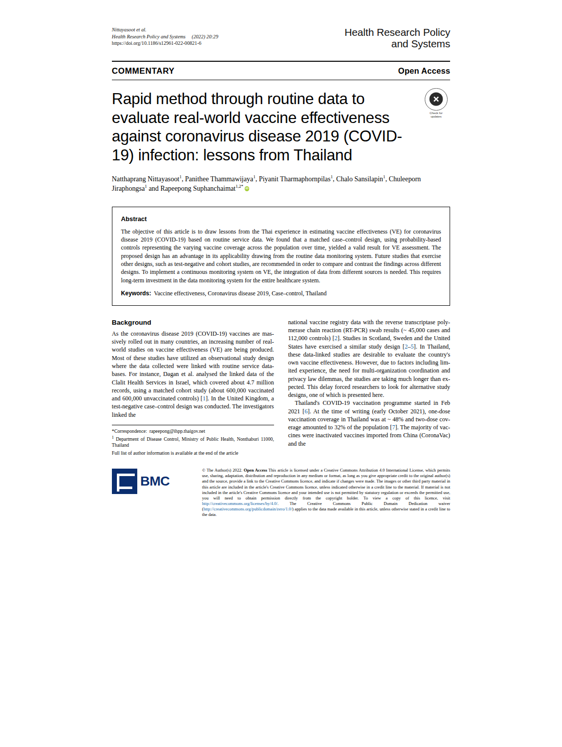Nittayasoot et al.
Health Research Policy and Systems (2022) 20:29
https://doi.org/10.1186/s12961-022-00821-6
Health Research Policy
and Systems
Commentary
Open Access
Check for
updates
Rapid method through routine data to evaluate real-world vaccine effectiveness against coronavirus disease 2019 (COVID-19) infection: lessons from Thailand
Natthaprang Nittayasoot1, Panithee Thammawijaya1, Piyanit Tharmaphornpilas1, Chalo Sansilapin1, Chuleeporn Jiraphongsa1 and Rapeepong Suphanchaimat1,2*
Abstract
The objective of this article is to draw lessons from the Thai experience in estimating vaccine effectiveness (VE) for coronavirus disease 2019 (COVID-19) based on routine service data. We found that a matched case–control design, using probability-based controls representing the varying vaccine coverage across the population over time, yielded a valid result for VE assessment. The proposed design has an advantage in its applicability drawing from the routine data monitoring system. Future studies that exercise other designs, such as test-negative and cohort studies, are recommended in order to compare and contrast the findings across different designs. To implement a continuous monitoring system on VE, the integration of data from different sources is needed. This requires long-term investment in the data monitoring system for the entire healthcare system.
Keywords: Vaccine effectiveness, Coronavirus disease 2019, Case–control, Thailand
Background
As the coronavirus disease 2019 (COVID-19) vaccines are massively rolled out in many countries, an increasing number of real-world studies on vaccine effectiveness (VE) are being produced. Most of these studies have utilized an observational study design where the data collected were linked with routine service databases. For instance, Dagan et al. analysed the linked data of the Clalit Health Services in Israel, which covered about 4.7 million records, using a matched cohort study (about 600,000 vaccinated and 600,000 unvaccinated controls) [1]. In the United Kingdom, a test-negative case–control design was conducted. The investigators linked the
*Correspondence: rapeepong@ihpp.thaigov.net
1 Department of Disease Control, Ministry of Public Health, Nonthaburi 11000, Thailand
Full list of author information is available at the end of the article
national vaccine registry data with the reverse transcriptase polymerase chain reaction (RT-PCR) swab results (~ 45,000 cases and 112,000 controls) [2]. Studies in Scotland, Sweden and the United States have exercised a similar study design [2–5]. In Thailand, these data-linked studies are desirable to evaluate the country's own vaccine effectiveness. However, due to factors including limited experience, the need for multi-organization coordination and privacy law dilemmas, the studies are taking much longer than expected. This delay forced researchers to look for alternative study designs, one of which is presented here.
Thailand's COVID-19 vaccination programme started in Feb 2021 [6]. At the time of writing (early October 2021), one-dose vaccination coverage in Thailand was at ~ 48% and two-dose coverage amounted to 32% of the population [7]. The majority of vaccines were inactivated vaccines imported from China (CoronaVac) and the
BMC
© The Author(s) 2022. Open Access This article is licensed under a Creative Commons Attribution 4.0 International License, which permits use, sharing, adaptation, distribution and reproduction in any medium or format, as long as you give appropriate credit to the original author(s) and the source, provide a link to the Creative Commons licence, and indicate if changes were made. The images or other third party material in this article are included in the article's Creative Commons licence, unless indicated otherwise in a credit line to the material. If material is not included in the article's Creative Commons licence and your intended use is not permitted by statutory regulation or exceeds the permitted use, you will need to obtain permission directly from the copyright holder. To view a copy of this licence, visit http://creativecommons.org/licenses/by/4.0/. The Creative Commons Public Domain Dedication waiver (http://creativecommons.org/publicdomain/zero/1.0/) applies to the data made available in this article, unless otherwise stated in a credit line to the data.